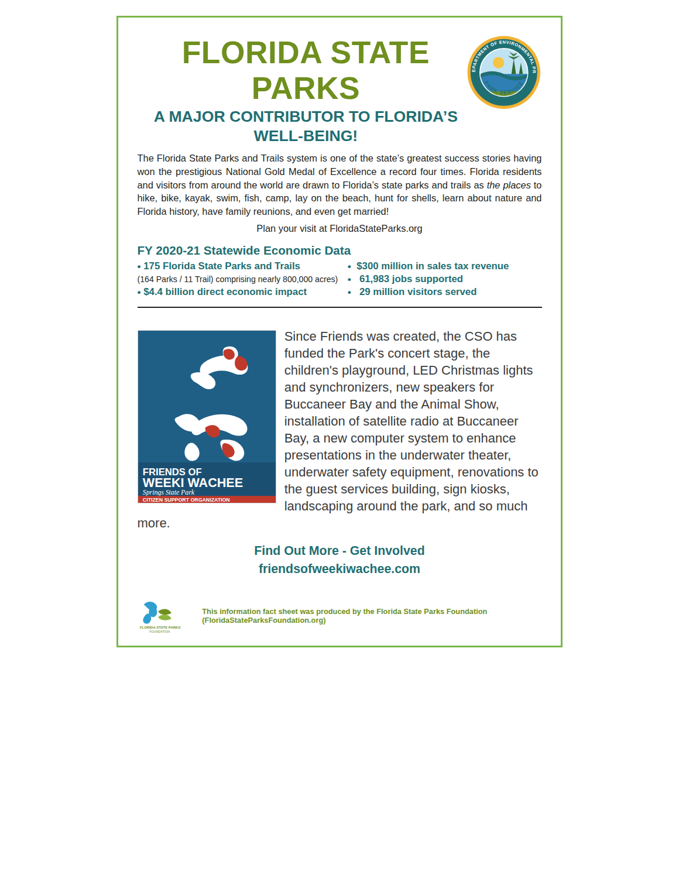Florida Department of Environmental Protection – Park Service seal FLORIDA DEPARTMENT OF ENVIRONMENTAL PROTECTION PARK SERVICE
FLORIDA STATE PARKS
A MAJOR CONTRIBUTOR TO FLORIDA’S
WELL-BEING!
The Florida State Parks and Trails system is one of the state’s greatest success stories having won the prestigious National Gold Medal of Excellence a record four times. Florida residents and visitors from around the world are drawn to Florida’s state parks and trails as the places to hike, bike, kayak, swim, fish, camp, lay on the beach, hunt for shells, learn about nature and Florida history, have family reunions, and even get married!
Plan your visit at FloridaStateParks.org
FY 2020-21 Statewide Economic Data
| • 175 Florida State Parks and Trails | • $300 million in sales tax revenue |
| (164 Parks / 11 Trail) comprising nearly 800,000 acres) | • 61,983 jobs supported |
| • $4.4 billion direct economic impact | • 29 million visitors served |
Friends of Weeki Wachee Springs State Park – Citizen Support Organization FRIENDS OF WEEKI WACHEE Springs State Park CITIZEN SUPPORT ORGANIZATION
Since Friends was created, the CSO has funded the Park's concert stage, the children's playground, LED Christmas lights and synchronizers, new speakers for Buccaneer Bay and the Animal Show, installation of satellite radio at Buccaneer Bay, a new computer system to enhance presentations in the underwater theater, underwater safety equipment, renovations to the guest services building, sign kiosks, landscaping around the park, and so much more.
Find Out More - Get Involved
friendsofweekiwachee.com
Florida State Parks Foundation FLORIDA STATE PARKS FOUNDATION
This information fact sheet was produced by the Florida State Parks Foundation (FloridaStateParksFoundation.org)